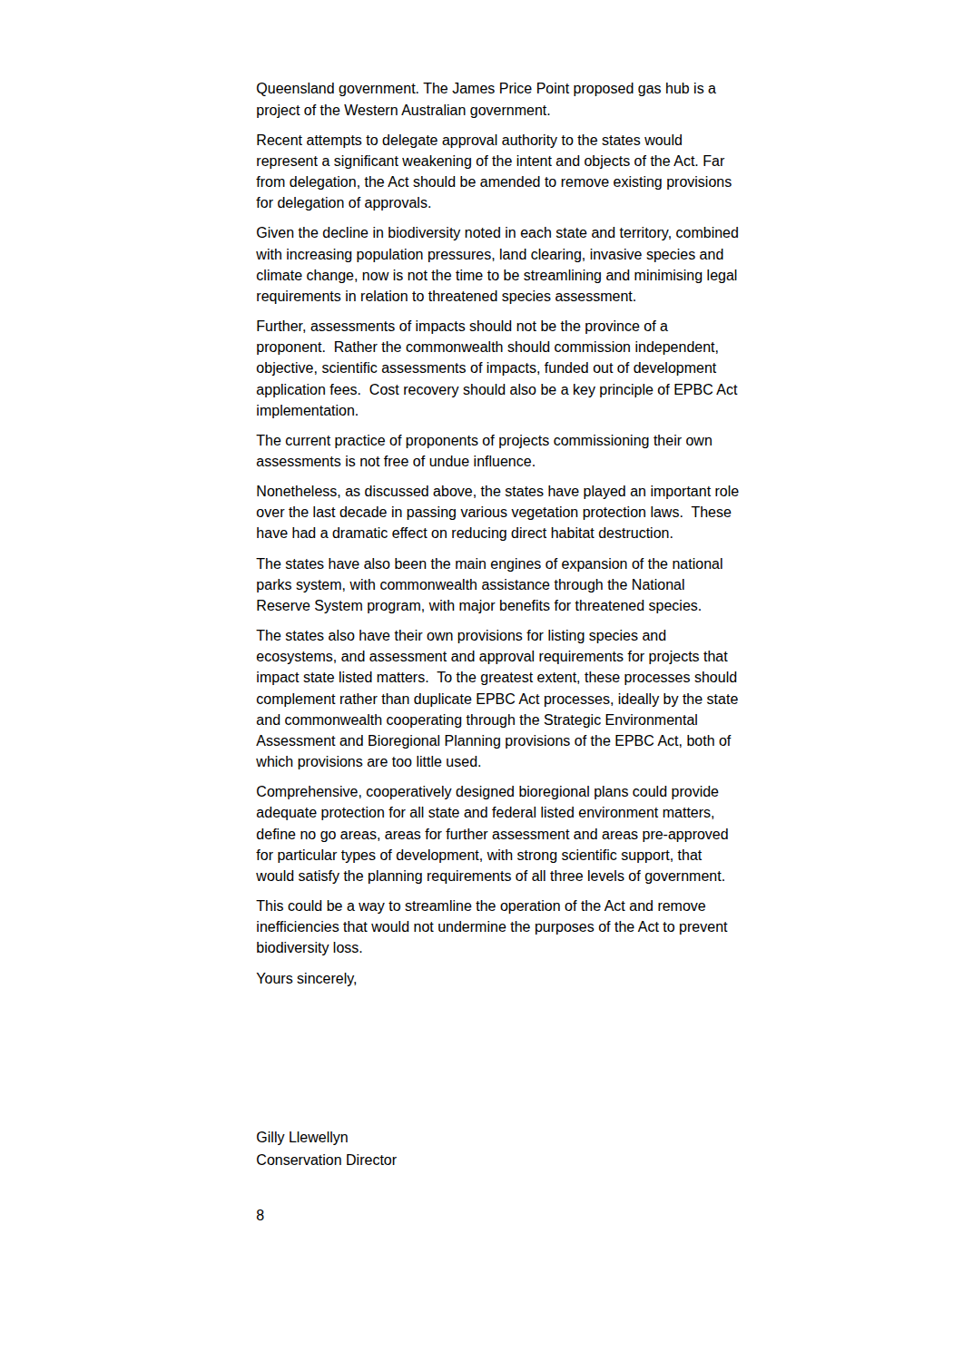Queensland government. The James Price Point proposed gas hub is a project of the Western Australian government.
Recent attempts to delegate approval authority to the states would represent a significant weakening of the intent and objects of the Act. Far from delegation, the Act should be amended to remove existing provisions for delegation of approvals.
Given the decline in biodiversity noted in each state and territory, combined with increasing population pressures, land clearing, invasive species and climate change, now is not the time to be streamlining and minimising legal requirements in relation to threatened species assessment.
Further, assessments of impacts should not be the province of a proponent. Rather the commonwealth should commission independent, objective, scientific assessments of impacts, funded out of development application fees. Cost recovery should also be a key principle of EPBC Act implementation.
The current practice of proponents of projects commissioning their own assessments is not free of undue influence.
Nonetheless, as discussed above, the states have played an important role over the last decade in passing various vegetation protection laws. These have had a dramatic effect on reducing direct habitat destruction.
The states have also been the main engines of expansion of the national parks system, with commonwealth assistance through the National Reserve System program, with major benefits for threatened species.
The states also have their own provisions for listing species and ecosystems, and assessment and approval requirements for projects that impact state listed matters. To the greatest extent, these processes should complement rather than duplicate EPBC Act processes, ideally by the state and commonwealth cooperating through the Strategic Environmental Assessment and Bioregional Planning provisions of the EPBC Act, both of which provisions are too little used.
Comprehensive, cooperatively designed bioregional plans could provide adequate protection for all state and federal listed environment matters, define no go areas, areas for further assessment and areas pre-approved for particular types of development, with strong scientific support, that would satisfy the planning requirements of all three levels of government.
This could be a way to streamline the operation of the Act and remove inefficiencies that would not undermine the purposes of the Act to prevent biodiversity loss.
Yours sincerely,
Gilly Llewellyn
Conservation Director
8